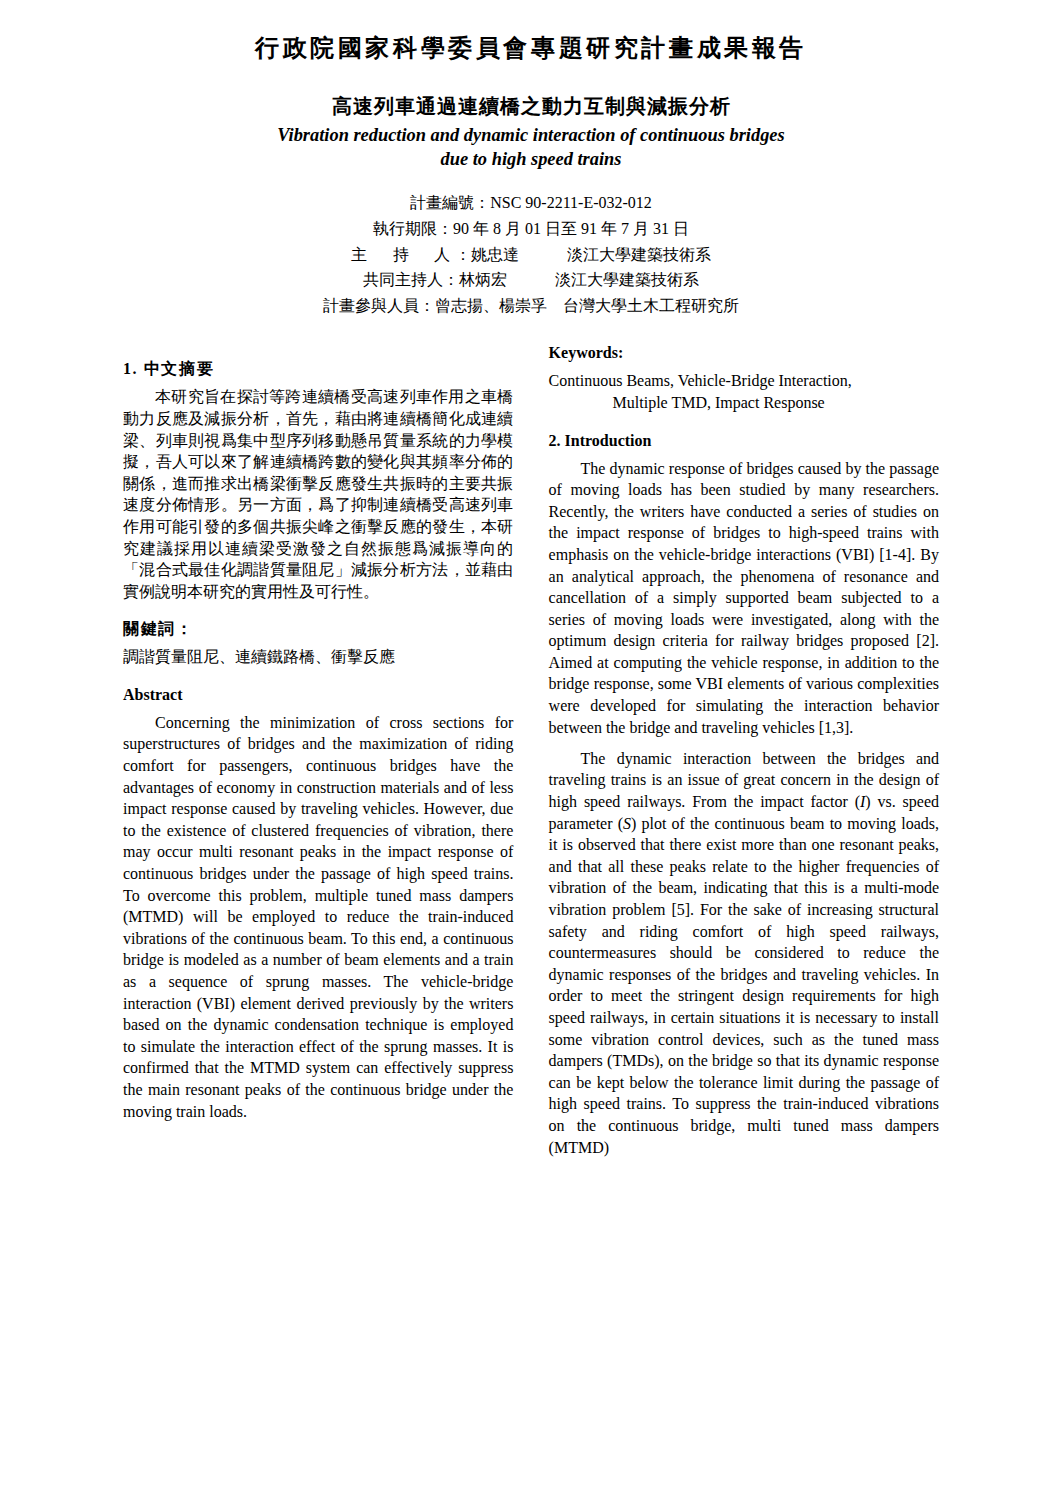行政院國家科學委員會專題研究計畫成果報告
高速列車通過連續橋之動力互制與減振分析
Vibration reduction and dynamic interaction of continuous bridges
due to high speed trains
計畫編號：NSC 90-2211-E-032-012 執行期限：90 年 8 月 01 日至 91 年 7 月 31 日 主　持　人：姚忠達　　　淡江大學建築技術系 共同主持人：林炳宏　　　淡江大學建築技術系 計畫參與人員：曾志揚、楊崇孚　台灣大學土木工程研究所
1. 中文摘要
本研究旨在探討等跨連續橋受高速列車作用之車橋動力反應及減振分析，首先，藉由將連續橋簡化成連續梁、列車則視爲集中型序列移動懸吊質量系統的力學模擬，吾人可以來了解連續橋跨數的變化與其頻率分佈的關係，進而推求出橋梁衝擊反應發生共振時的主要共振速度分佈情形。另一方面，爲了抑制連續橋受高速列車作用可能引發的多個共振尖峰之衝擊反應的發生，本研究建議採用以連續梁受激發之自然振態爲減振導向的「混合式最佳化調諧質量阻尼」減振分析方法，並藉由實例說明本研究的實用性及可行性。
關鍵詞：
調諧質量阻尼、連續鐵路橋、衝擊反應
Abstract
Concerning the minimization of cross sections for superstructures of bridges and the maximization of riding comfort for passengers, continuous bridges have the advantages of economy in construction materials and of less impact response caused by traveling vehicles. However, due to the existence of clustered frequencies of vibration, there may occur multi resonant peaks in the impact response of continuous bridges under the passage of high speed trains. To overcome this problem, multiple tuned mass dampers (MTMD) will be employed to reduce the train-induced vibrations of the continuous beam. To this end, a continuous bridge is modeled as a number of beam elements and a train as a sequence of sprung masses. The vehicle-bridge interaction (VBI) element derived previously by the writers based on the dynamic condensation technique is employed to simulate the interaction effect of the sprung masses. It is confirmed that the MTMD system can effectively suppress the main resonant peaks of the continuous bridge under the moving train loads.
Keywords:
Continuous Beams, Vehicle-Bridge Interaction,Multiple TMD, Impact Response
2. Introduction
The dynamic response of bridges caused by the passage of moving loads has been studied by many researchers. Recently, the writers have conducted a series of studies on the impact response of bridges to high-speed trains with emphasis on the vehicle-bridge interactions (VBI) [1-4]. By an analytical approach, the phenomena of resonance and cancellation of a simply supported beam subjected to a series of moving loads were investigated, along with the optimum design criteria for railway bridges proposed [2]. Aimed at computing the vehicle response, in addition to the bridge response, some VBI elements of various complexities were developed for simulating the interaction behavior between the bridge and traveling vehicles [1,3].
The dynamic interaction between the bridges and traveling trains is an issue of great concern in the design of high speed railways. From the impact factor (I) vs. speed parameter (S) plot of the continuous beam to moving loads, it is observed that there exist more than one resonant peaks, and that all these peaks relate to the higher frequencies of vibration of the beam, indicating that this is a multi-mode vibration problem [5]. For the sake of increasing structural safety and riding comfort of high speed railways, countermeasures should be considered to reduce the dynamic responses of the bridges and traveling vehicles. In order to meet the stringent design requirements for high speed railways, in certain situations it is necessary to install some vibration control devices, such as the tuned mass dampers (TMDs), on the bridge so that its dynamic response can be kept below the tolerance limit during the passage of high speed trains. To suppress the train-induced vibrations on the continuous bridge, multi tuned mass dampers (MTMD)